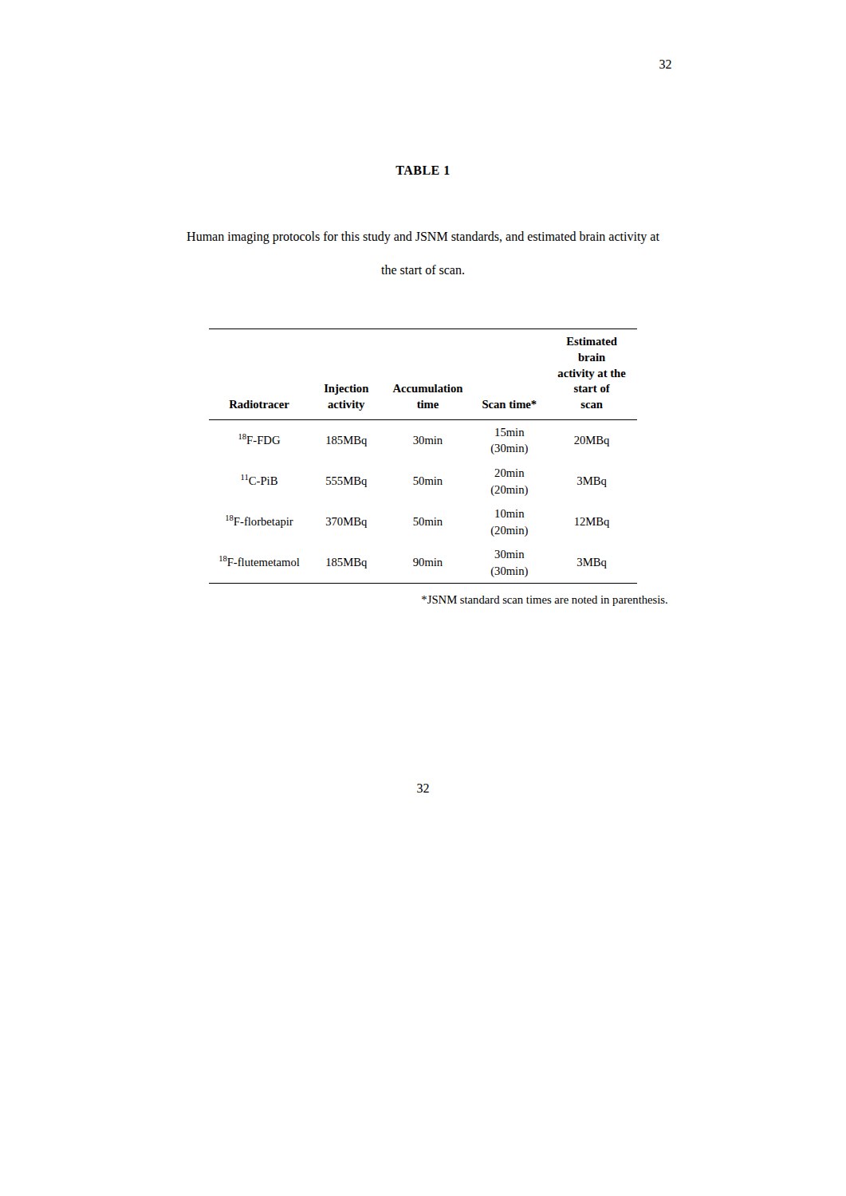32
TABLE 1
Human imaging protocols for this study and JSNM standards, and estimated brain activity at the start of scan.
| Radiotracer | Injection activity | Accumulation time | Scan time* | Estimated brain activity at the start of scan |
| --- | --- | --- | --- | --- |
| 18 F-FDG | 185MBq | 30min | 15min (30min) | 20MBq |
| 11 C-PiB | 555MBq | 50min | 20min (20min) | 3MBq |
| 18 F-florbetapir | 370MBq | 50min | 10min (20min) | 12MBq |
| 18 F-flutemetamol | 185MBq | 90min | 30min (30min) | 3MBq |
*JSNM standard scan times are noted in parenthesis.
32